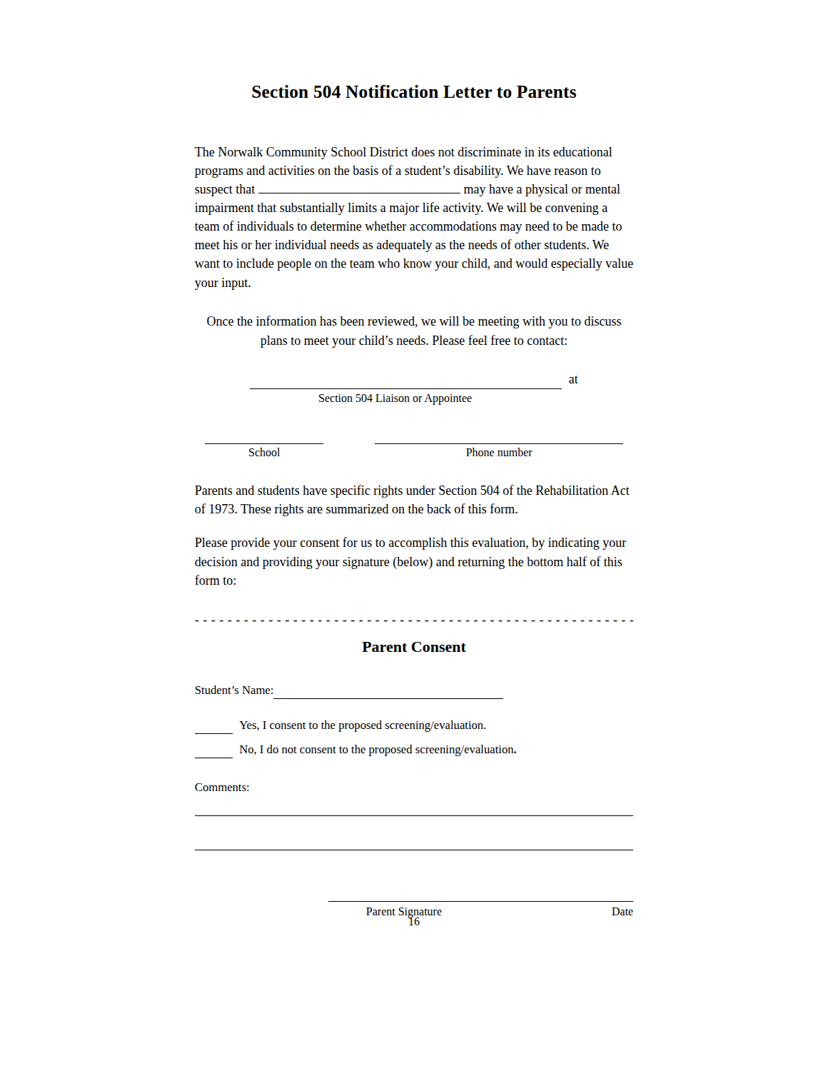Section 504 Notification Letter to Parents
The Norwalk Community School District does not discriminate in its educational programs and activities on the basis of a student’s disability. We have reason to suspect that may have a physical or mental impairment that substantially limits a major life activity. We will be convening a team of individuals to determine whether accommodations may need to be made to meet his or her individual needs as adequately as the needs of other students. We want to include people on the team who know your child, and would especially value your input.
Once the information has been reviewed, we will be meeting with you to discuss plans to meet your child’s needs. Please feel free to contact:
at
Section 504 Liaison or Appointee
| School | | Phone number |
Parents and students have specific rights under Section 504 of the Rehabilitation Act of 1973. These rights are summarized on the back of this form.
Please provide your consent for us to accomplish this evaluation, by indicating your decision and providing your signature (below) and returning the bottom half of this form to:
- - - - - - - - - - - - - - - - - - - - - - - - - - - - - - - - - - - - - - - - - - - - - - - - - - - - - - - - - - - - - -
Parent Consent
Student’s Name:
Yes, I consent to the proposed screening/evaluation.
No, I do not consent to the proposed screening/evaluation.
Comments:
Parent Signature Date
16